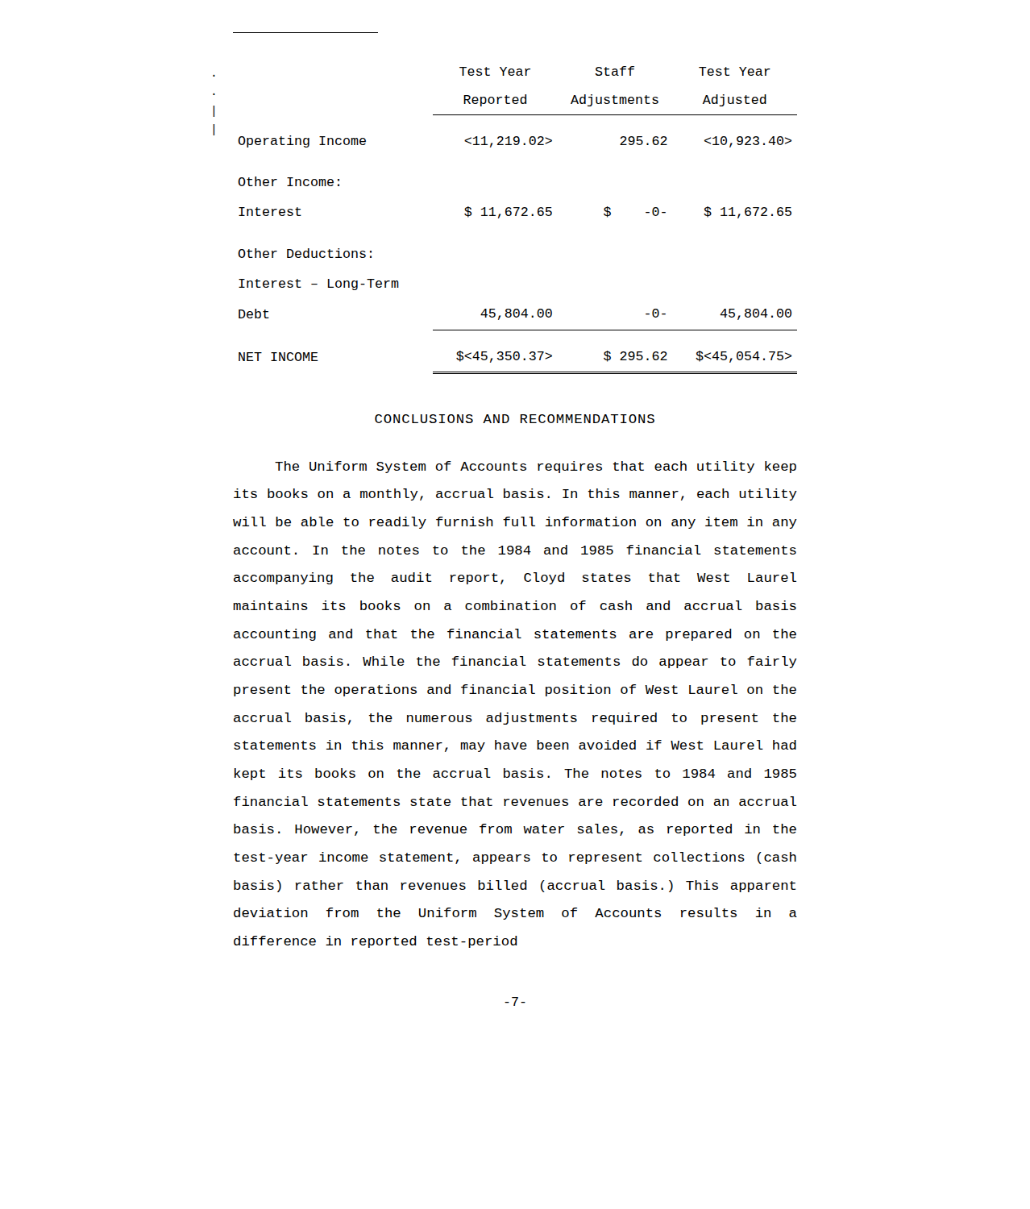.
.
|
|
| | Test Year | Staff | Test Year |
| --- | --- | --- | --- |
| | Reported | Adjustments | Adjusted |
| Operating Income | <11,219.02> | 295.62 | <10,923.40> |
| Other Income: | | | |
| Interest | $ 11,672.65 | $ -0- | $ 11,672.65 |
| Other Deductions: | | | |
| Interest – Long-Term | | | |
| Debt | 45,804.00 | -0- | 45,804.00 |
| NET INCOME | $<45,350.37> | $ 295.62 | $<45,054.75> |
CONCLUSIONS AND RECOMMENDATIONS
The Uniform System of Accounts requires that each utility keep its books on a monthly, accrual basis. In this manner, each utility will be able to readily furnish full information on any item in any account. In the notes to the 1984 and 1985 financial statements accompanying the audit report, Cloyd states that West Laurel maintains its books on a combination of cash and accrual basis accounting and that the financial statements are prepared on the accrual basis. While the financial statements do appear to fairly present the operations and financial position of West Laurel on the accrual basis, the numerous adjustments required to present the statements in this manner, may have been avoided if West Laurel had kept its books on the accrual basis. The notes to 1984 and 1985 financial statements state that revenues are recorded on an accrual basis. However, the revenue from water sales, as reported in the test-year income statement, appears to represent collections (cash basis) rather than revenues billed (accrual basis.) This apparent deviation from the Uniform System of Accounts results in a difference in reported test-period
-7-